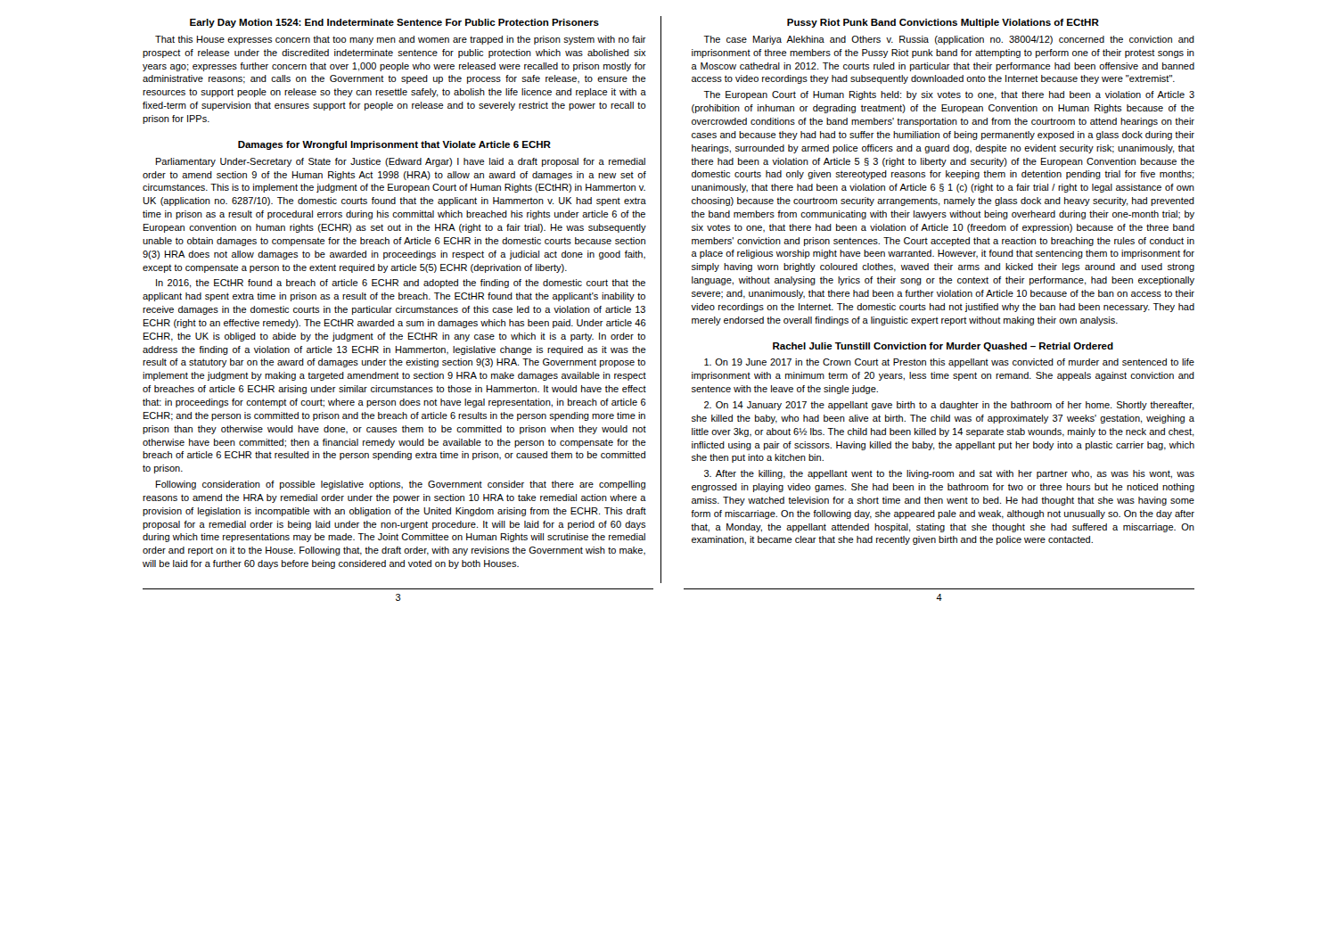Early Day Motion 1524: End Indeterminate Sentence For Public Protection Prisoners
That this House expresses concern that too many men and women are trapped in the prison system with no fair prospect of release under the discredited indeterminate sentence for public protection which was abolished six years ago; expresses further concern that over 1,000 people who were released were recalled to prison mostly for administrative reasons; and calls on the Government to speed up the process for safe release, to ensure the resources to support people on release so they can resettle safely, to abolish the life licence and replace it with a fixed-term of supervision that ensures support for people on release and to severely restrict the power to recall to prison for IPPs.
Damages for Wrongful Imprisonment that Violate Article 6 ECHR
Parliamentary Under-Secretary of State for Justice (Edward Argar) I have laid a draft proposal for a remedial order to amend section 9 of the Human Rights Act 1998 (HRA) to allow an award of damages in a new set of circumstances. This is to implement the judgment of the European Court of Human Rights (ECtHR) in Hammerton v. UK (application no. 6287/10). The domestic courts found that the applicant in Hammerton v. UK had spent extra time in prison as a result of procedural errors during his committal which breached his rights under article 6 of the European convention on human rights (ECHR) as set out in the HRA (right to a fair trial). He was subsequently unable to obtain damages to compensate for the breach of Article 6 ECHR in the domestic courts because section 9(3) HRA does not allow damages to be awarded in proceedings in respect of a judicial act done in good faith, except to compensate a person to the extent required by article 5(5) ECHR (deprivation of liberty).
In 2016, the ECtHR found a breach of article 6 ECHR and adopted the finding of the domestic court that the applicant had spent extra time in prison as a result of the breach. The ECtHR found that the applicant's inability to receive damages in the domestic courts in the particular circumstances of this case led to a violation of article 13 ECHR (right to an effective remedy). The ECtHR awarded a sum in damages which has been paid. Under article 46 ECHR, the UK is obliged to abide by the judgment of the ECtHR in any case to which it is a party. In order to address the finding of a violation of article 13 ECHR in Hammerton, legislative change is required as it was the result of a statutory bar on the award of damages under the existing section 9(3) HRA. The Government propose to implement the judgment by making a targeted amendment to section 9 HRA to make damages available in respect of breaches of article 6 ECHR arising under similar circumstances to those in Hammerton. It would have the effect that: in proceedings for contempt of court; where a person does not have legal representation, in breach of article 6 ECHR; and the person is committed to prison and the breach of article 6 results in the person spending more time in prison than they otherwise would have done, or causes them to be committed to prison when they would not otherwise have been committed; then a financial remedy would be available to the person to compensate for the breach of article 6 ECHR that resulted in the person spending extra time in prison, or caused them to be committed to prison.
Following consideration of possible legislative options, the Government consider that there are compelling reasons to amend the HRA by remedial order under the power in section 10 HRA to take remedial action where a provision of legislation is incompatible with an obligation of the United Kingdom arising from the ECHR. This draft proposal for a remedial order is being laid under the non-urgent procedure. It will be laid for a period of 60 days during which time representations may be made. The Joint Committee on Human Rights will scrutinise the remedial order and report on it to the House. Following that, the draft order, with any revisions the Government wish to make, will be laid for a further 60 days before being considered and voted on by both Houses.
Pussy Riot Punk Band Convictions Multiple Violations of ECtHR
The case Mariya Alekhina and Others v. Russia (application no. 38004/12) concerned the conviction and imprisonment of three members of the Pussy Riot punk band for attempting to perform one of their protest songs in a Moscow cathedral in 2012. The courts ruled in particular that their performance had been offensive and banned access to video recordings they had subsequently downloaded onto the Internet because they were "extremist".
The European Court of Human Rights held: by six votes to one, that there had been a violation of Article 3 (prohibition of inhuman or degrading treatment) of the European Convention on Human Rights because of the overcrowded conditions of the band members' transportation to and from the courtroom to attend hearings on their cases and because they had had to suffer the humiliation of being permanently exposed in a glass dock during their hearings, surrounded by armed police officers and a guard dog, despite no evident security risk; unanimously, that there had been a violation of Article 5 § 3 (right to liberty and security) of the European Convention because the domestic courts had only given stereotyped reasons for keeping them in detention pending trial for five months; unanimously, that there had been a violation of Article 6 § 1 (c) (right to a fair trial / right to legal assistance of own choosing) because the courtroom security arrangements, namely the glass dock and heavy security, had prevented the band members from communicating with their lawyers without being overheard during their one-month trial; by six votes to one, that there had been a violation of Article 10 (freedom of expression) because of the three band members' conviction and prison sentences. The Court accepted that a reaction to breaching the rules of conduct in a place of religious worship might have been warranted. However, it found that sentencing them to imprisonment for simply having worn brightly coloured clothes, waved their arms and kicked their legs around and used strong language, without analysing the lyrics of their song or the context of their performance, had been exceptionally severe; and, unanimously, that there had been a further violation of Article 10 because of the ban on access to their video recordings on the Internet. The domestic courts had not justified why the ban had been necessary. They had merely endorsed the overall findings of a linguistic expert report without making their own analysis.
Rachel Julie Tunstill Conviction for Murder Quashed – Retrial Ordered
1. On 19 June 2017 in the Crown Court at Preston this appellant was convicted of murder and sentenced to life imprisonment with a minimum term of 20 years, less time spent on remand. She appeals against conviction and sentence with the leave of the single judge.
2. On 14 January 2017 the appellant gave birth to a daughter in the bathroom of her home. Shortly thereafter, she killed the baby, who had been alive at birth. The child was of approximately 37 weeks' gestation, weighing a little over 3kg, or about 6½ lbs. The child had been killed by 14 separate stab wounds, mainly to the neck and chest, inflicted using a pair of scissors. Having killed the baby, the appellant put her body into a plastic carrier bag, which she then put into a kitchen bin.
3. After the killing, the appellant went to the living-room and sat with her partner who, as was his wont, was engrossed in playing video games. She had been in the bathroom for two or three hours but he noticed nothing amiss. They watched television for a short time and then went to bed. He had thought that she was having some form of miscarriage. On the following day, she appeared pale and weak, although not unusually so. On the day after that, a Monday, the appellant attended hospital, stating that she thought she had suffered a miscarriage. On examination, it became clear that she had recently given birth and the police were contacted.
3
4